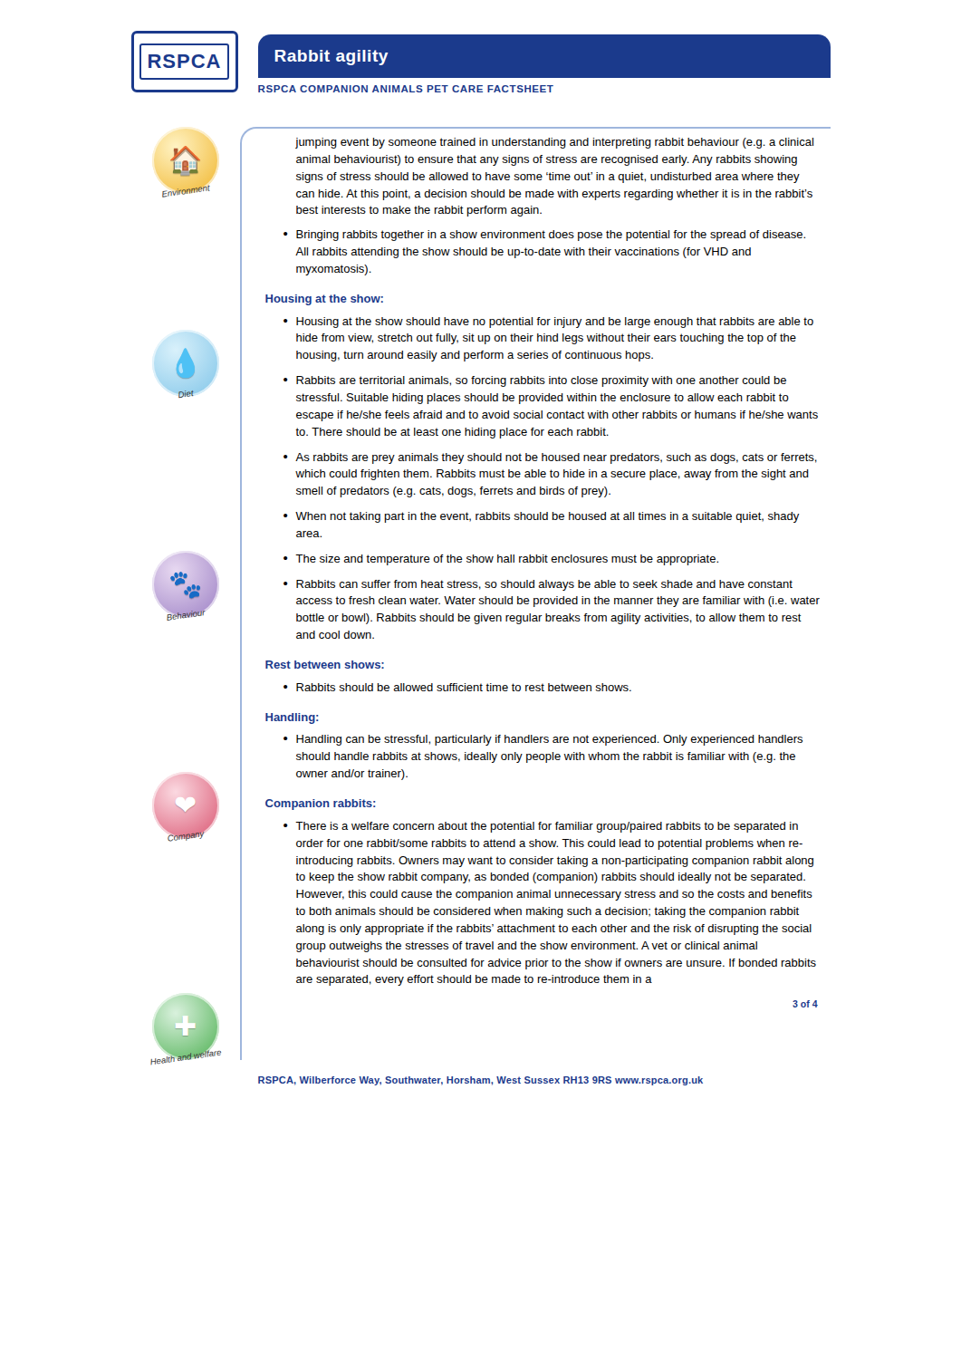RSPCA
Rabbit agility
RSPCA COMPANION ANIMALS PET CARE FACTSHEET
🏠 Environment
💧 Diet
🐾 Behaviour
❤ Company
✚ Health and welfare
jumping event by someone trained in understanding and interpreting rabbit behaviour (e.g. a clinical animal behaviourist) to ensure that any signs of stress are recognised early. Any rabbits showing signs of stress should be allowed to have some ‘time out’ in a quiet, undisturbed area where they can hide. At this point, a decision should be made with experts regarding whether it is in the rabbit’s best interests to make the rabbit perform again.
Bringing rabbits together in a show environment does pose the potential for the spread of disease. All rabbits attending the show should be up-to-date with their vaccinations (for VHD and myxomatosis).
Housing at the show:
Housing at the show should have no potential for injury and be large enough that rabbits are able to hide from view, stretch out fully, sit up on their hind legs without their ears touching the top of the housing, turn around easily and perform a series of continuous hops.
Rabbits are territorial animals, so forcing rabbits into close proximity with one another could be stressful. Suitable hiding places should be provided within the enclosure to allow each rabbit to escape if he/she feels afraid and to avoid social contact with other rabbits or humans if he/she wants to. There should be at least one hiding place for each rabbit.
As rabbits are prey animals they should not be housed near predators, such as dogs, cats or ferrets, which could frighten them. Rabbits must be able to hide in a secure place, away from the sight and smell of predators (e.g. cats, dogs, ferrets and birds of prey).
When not taking part in the event, rabbits should be housed at all times in a suitable quiet, shady area.
The size and temperature of the show hall rabbit enclosures must be appropriate.
Rabbits can suffer from heat stress, so should always be able to seek shade and have constant access to fresh clean water. Water should be provided in the manner they are familiar with (i.e. water bottle or bowl). Rabbits should be given regular breaks from agility activities, to allow them to rest and cool down.
Rest between shows:
Rabbits should be allowed sufficient time to rest between shows.
Handling:
Handling can be stressful, particularly if handlers are not experienced. Only experienced handlers should handle rabbits at shows, ideally only people with whom the rabbit is familiar with (e.g. the owner and/or trainer).
Companion rabbits:
There is a welfare concern about the potential for familiar group/paired rabbits to be separated in order for one rabbit/some rabbits to attend a show. This could lead to potential problems when re-introducing rabbits. Owners may want to consider taking a non-participating companion rabbit along to keep the show rabbit company, as bonded (companion) rabbits should ideally not be separated. However, this could cause the companion animal unnecessary stress and so the costs and benefits to both animals should be considered when making such a decision; taking the companion rabbit along is only appropriate if the rabbits’ attachment to each other and the risk of disrupting the social group outweighs the stresses of travel and the show environment. A vet or clinical animal behaviourist should be consulted for advice prior to the show if owners are unsure. If bonded rabbits are separated, every effort should be made to re-introduce them in a
3 of 4
RSPCA, Wilberforce Way, Southwater, Horsham, West Sussex RH13 9RS www.rspca.org.uk